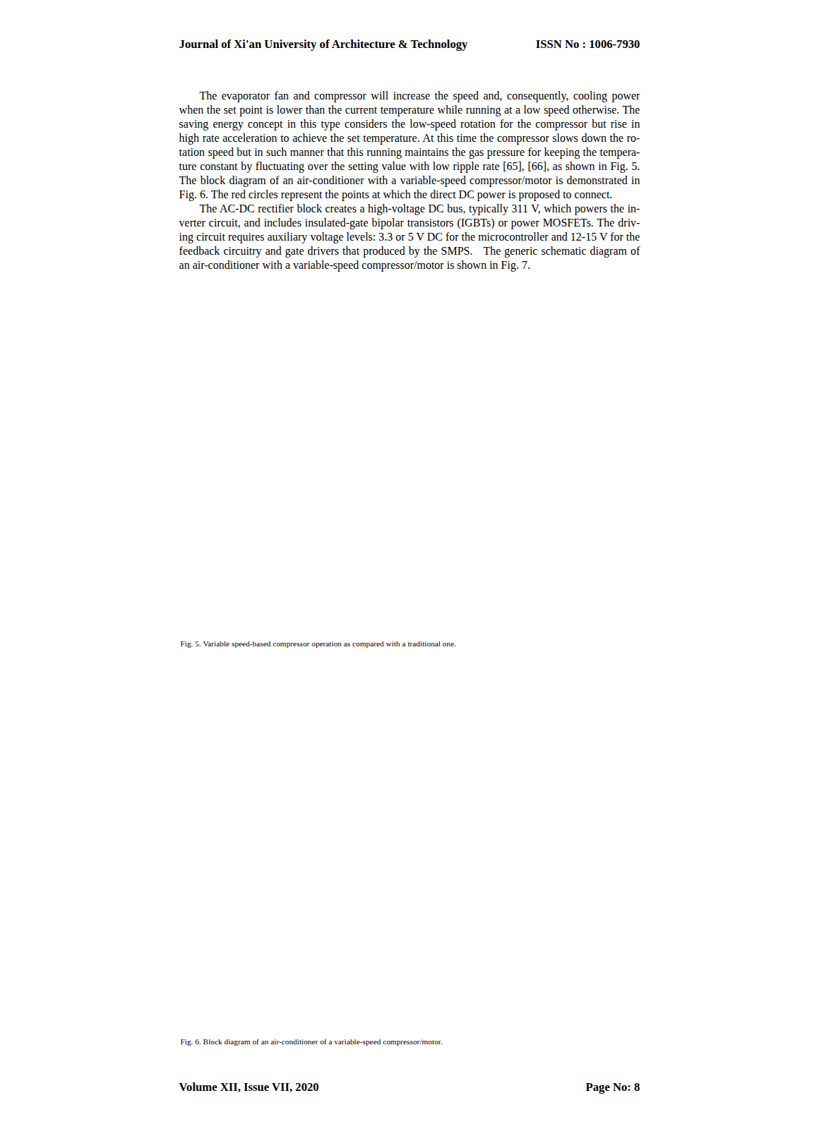Journal of Xi'an University of Architecture & Technology ISSN No : 1006-7930
The evaporator fan and compressor will increase the speed and, consequently, cooling power when the set point is lower than the current temperature while running at a low speed otherwise. The saving energy concept in this type considers the low-speed rotation for the compressor but rise in high rate acceleration to achieve the set temperature. At this time the compressor slows down the rotation speed but in such manner that this running maintains the gas pressure for keeping the temperature constant by fluctuating over the setting value with low ripple rate [65], [66], as shown in Fig. 5. The block diagram of an air-conditioner with a variable-speed compressor/motor is demonstrated in Fig. 6. The red circles represent the points at which the direct DC power is proposed to connect.
The AC-DC rectifier block creates a high-voltage DC bus, typically 311 V, which powers the inverter circuit, and includes insulated-gate bipolar transistors (IGBTs) or power MOSFETs. The driving circuit requires auxiliary voltage levels: 3.3 or 5 V DC for the microcontroller and 12-15 V for the feedback circuitry and gate drivers that produced by the SMPS. The generic schematic diagram of an air-conditioner with a variable-speed compressor/motor is shown in Fig. 7.
Fig. 5. Variable speed-based compressor operation as compared with a traditional one.
Fig. 6. Block diagram of an air-conditioner of a variable-speed compressor/motor.
Volume XII, Issue VII, 2020 Page No: 8